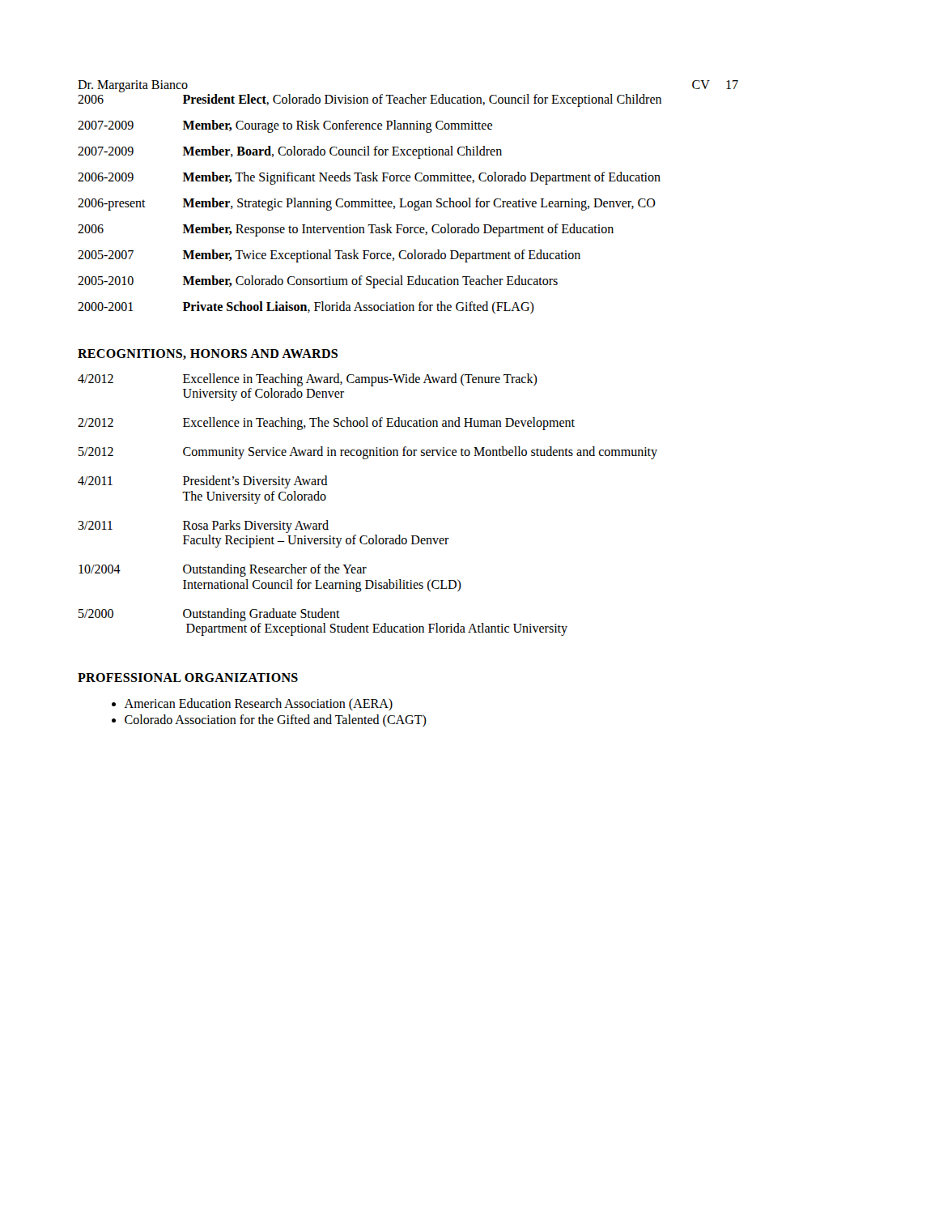Dr. Margarita Bianco CV17
| 2006 | President Elect , Colorado Division of Teacher Education, Council for Exceptional Children |
| 2007-2009 | Member, Courage to Risk Conference Planning Committee |
| 2007-2009 | Member , Board , Colorado Council for Exceptional Children |
| 2006-2009 | Member, The Significant Needs Task Force Committee, Colorado Department of Education |
| 2006-present | Member , Strategic Planning Committee, Logan School for Creative Learning, Denver, CO |
| 2006 | Member, Response to Intervention Task Force, Colorado Department of Education |
| 2005-2007 | Member, Twice Exceptional Task Force, Colorado Department of Education |
| 2005-2010 | Member, Colorado Consortium of Special Education Teacher Educators |
| 2000-2001 | Private School Liaison , Florida Association for the Gifted (FLAG) |
RECOGNITIONS, HONORS AND AWARDS
| 4/2012 | Excellence in Teaching Award, Campus-Wide Award (Tenure Track) University of Colorado Denver |
| 2/2012 | Excellence in Teaching, The School of Education and Human Development |
| 5/2012 | Community Service Award in recognition for service to Montbello students and community |
| 4/2011 | President’s Diversity Award The University of Colorado |
| 3/2011 | Rosa Parks Diversity Award Faculty Recipient – University of Colorado Denver |
| 10/2004 | Outstanding Researcher of the Year International Council for Learning Disabilities (CLD) |
| 5/2000 | Outstanding Graduate Student Department of Exceptional Student Education Florida Atlantic University |
PROFESSIONAL ORGANIZATIONS
American Education Research Association (AERA)
Colorado Association for the Gifted and Talented (CAGT)